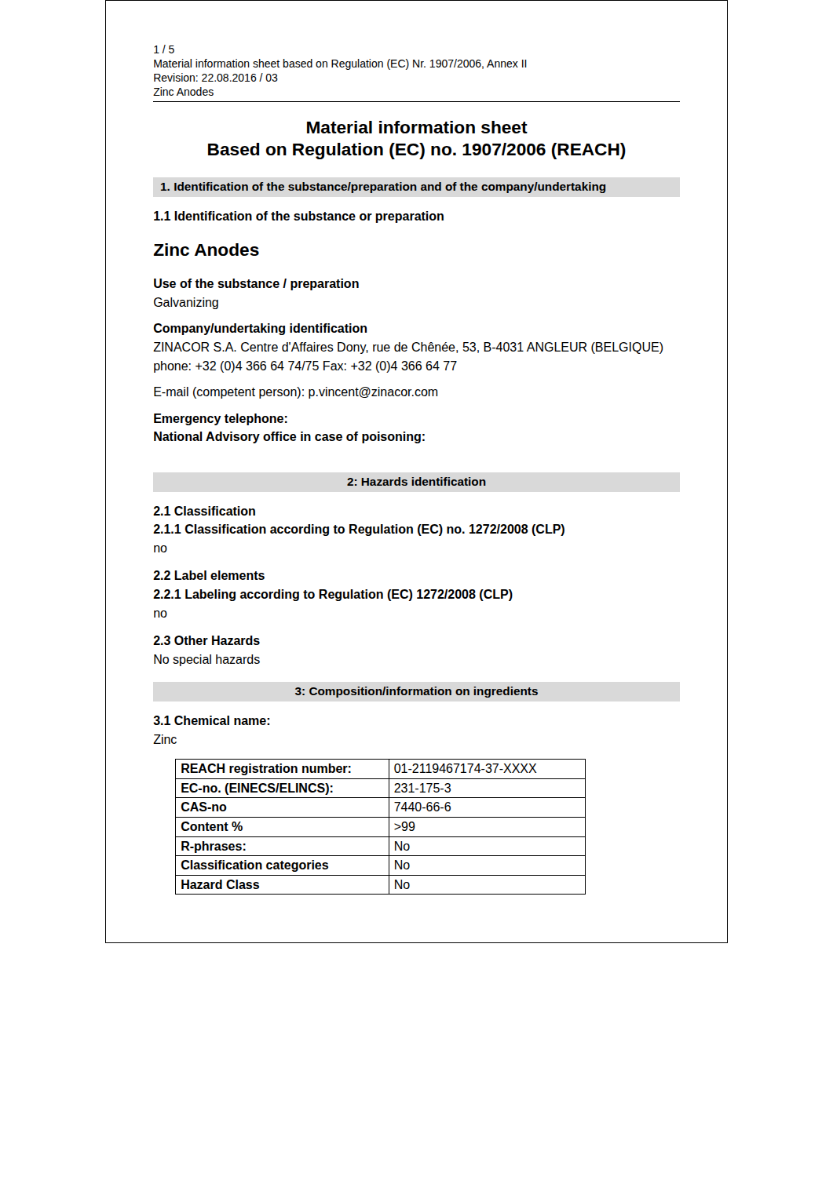1 / 5
Material information sheet based on Regulation (EC) Nr. 1907/2006, Annex II
Revision: 22.08.2016 / 03
Zinc Anodes
Material information sheet
Based on Regulation (EC) no. 1907/2006 (REACH)
Identification of the substance/preparation and of the company/undertaking
1.1 Identification of the substance or preparation
Zinc Anodes
Use of the substance / preparation
Galvanizing
Company/undertaking identification
ZINACOR S.A. Centre d'Affaires Dony, rue de Chênée, 53, B-4031 ANGLEUR (BELGIQUE)
phone: +32 (0)4 366 64 74/75 Fax: +32 (0)4 366 64 77
E-mail (competent person): p.vincent@zinacor.com
Emergency telephone:
National Advisory office in case of poisoning:
2: Hazards identification
2.1 Classification
2.1.1 Classification according to Regulation (EC) no. 1272/2008 (CLP)
no
2.2 Label elements
2.2.1 Labeling according to Regulation (EC) 1272/2008 (CLP)
no
2.3 Other Hazards
No special hazards
3: Composition/information on ingredients
3.1 Chemical name:
Zinc
| REACH registration number: | 01-2119467174-37-XXXX |
| EC-no. (EINECS/ELINCS): | 231-175-3 |
| CAS-no | 7440-66-6 |
| Content % | >99 |
| R-phrases: | No |
| Classification categories | No |
| Hazard Class | No |